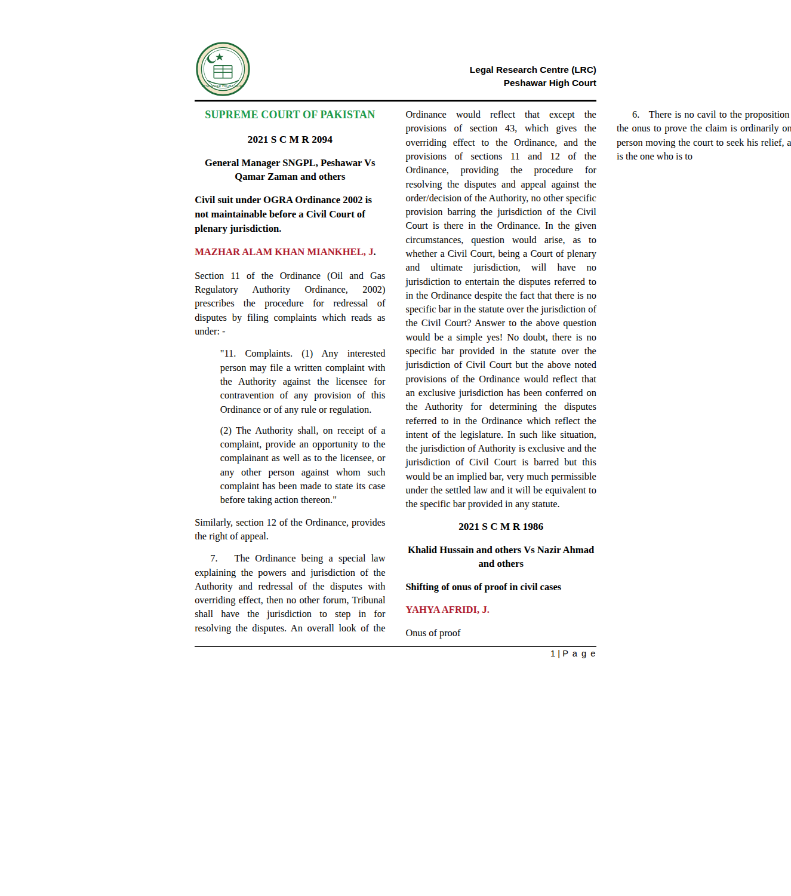PESHAWAR HIGH COURT
Legal Research Centre (LRC)
Peshawar High Court
SUPREME COURT OF PAKISTAN
2021 S C M R 2094
General Manager SNGPL, Peshawar Vs Qamar Zaman and others
Civil suit under OGRA Ordinance 2002 is not maintainable before a Civil Court of plenary jurisdiction.
MAZHAR ALAM KHAN MIANKHEL, J.
Section 11 of the Ordinance (Oil and Gas Regulatory Authority Ordinance, 2002) prescribes the procedure for redressal of disputes by filing complaints which reads as under: -
"11. Complaints. (1) Any interested person may file a written complaint with the Authority against the licensee for contravention of any provision of this Ordinance or of any rule or regulation.
(2) The Authority shall, on receipt of a complaint, provide an opportunity to the complainant as well as to the licensee, or any other person against whom such complaint has been made to state its case before taking action thereon."
Similarly, section 12 of the Ordinance, provides the right of appeal.
7. The Ordinance being a special law explaining the powers and jurisdiction of the Authority and redressal of the disputes with overriding effect, then no other forum, Tribunal shall have the jurisdiction to step in for resolving the disputes. An overall look of the Ordinance would reflect that except the provisions of section 43, which gives the overriding effect to the Ordinance, and the provisions of sections 11 and 12 of the Ordinance, providing the procedure for resolving the disputes and appeal against the order/decision of the Authority, no other specific provision barring the jurisdiction of the Civil Court is there in the Ordinance. In the given circumstances, question would arise, as to whether a Civil Court, being a Court of plenary and ultimate jurisdiction, will have no jurisdiction to entertain the disputes referred to in the Ordinance despite the fact that there is no specific bar in the statute over the jurisdiction of the Civil Court? Answer to the above question would be a simple yes! No doubt, there is no specific bar provided in the statute over the jurisdiction of Civil Court but the above noted provisions of the Ordinance would reflect that an exclusive jurisdiction has been conferred on the Authority for determining the disputes referred to in the Ordinance which reflect the intent of the legislature. In such like situation, the jurisdiction of Authority is exclusive and the jurisdiction of Civil Court is barred but this would be an implied bar, very much permissible under the settled law and it will be equivalent to the specific bar provided in any statute.
2021 S C M R 1986
Khalid Hussain and others Vs Nazir Ahmad and others
Shifting of onus of proof in civil cases
YAHYA AFRIDI, J.
Onus of proof
6. There is no cavil to the proposition that the onus to prove the claim is ordinarily on the person moving the court to seek his relief, as he is the one who is to
1 | P a g e